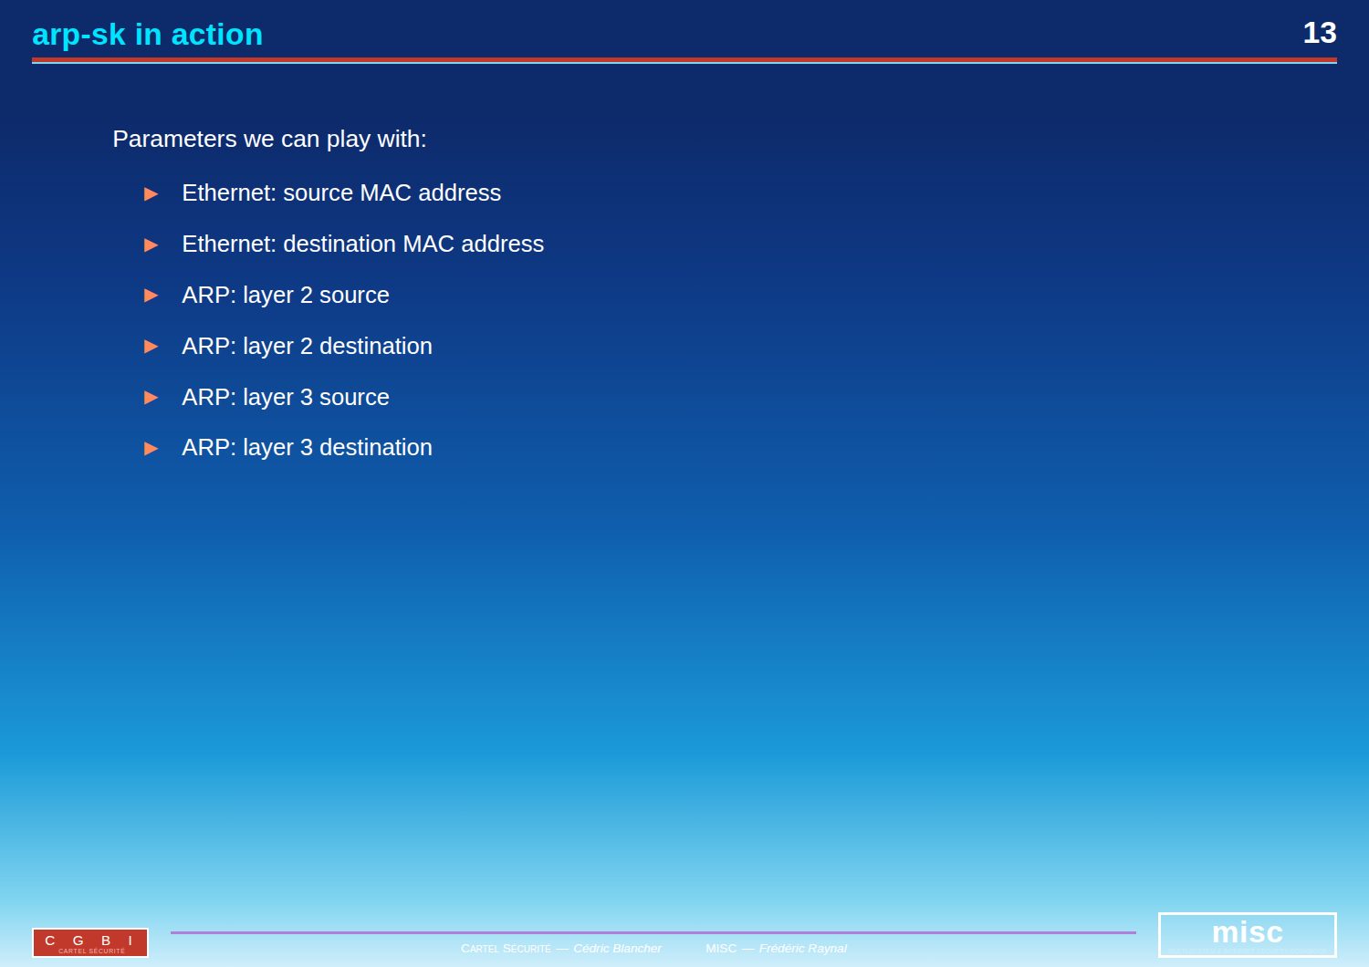arp-sk in action
13
Parameters we can play with:
Ethernet: source MAC address
Ethernet: destination MAC address
ARP: layer 2 source
ARP: layer 2 destination
ARP: layer 3 source
ARP: layer 3 destination
C G B I CARTEL SÉCURITÉ
Cartel Sécurité—Cédric Blancher MISC—Frédéric Raynal
misc MULTI-SYSTEM & INTERNET SECURITY COOKBOOK